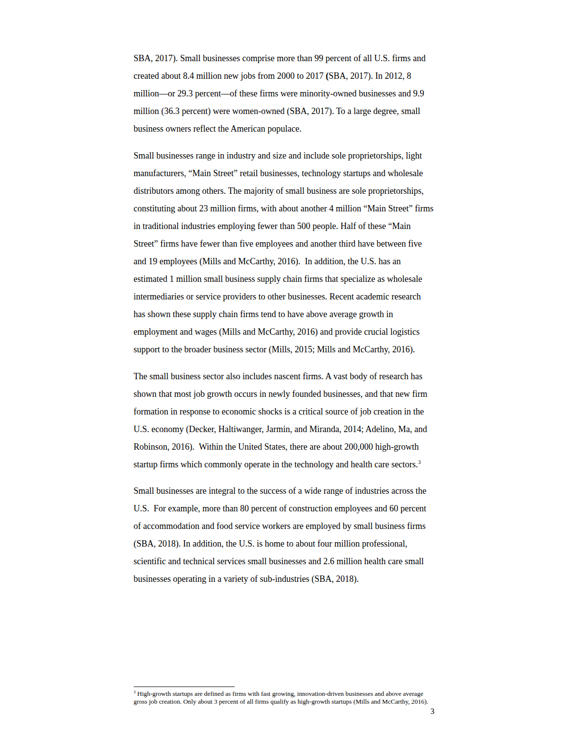SBA, 2017). Small businesses comprise more than 99 percent of all U.S. firms and created about 8.4 million new jobs from 2000 to 2017 (SBA, 2017). In 2012, 8 million—or 29.3 percent—of these firms were minority-owned businesses and 9.9 million (36.3 percent) were women-owned (SBA, 2017). To a large degree, small business owners reflect the American populace.
Small businesses range in industry and size and include sole proprietorships, light manufacturers, “Main Street” retail businesses, technology startups and wholesale distributors among others. The majority of small business are sole proprietorships, constituting about 23 million firms, with about another 4 million “Main Street” firms in traditional industries employing fewer than 500 people. Half of these “Main Street” firms have fewer than five employees and another third have between five and 19 employees (Mills and McCarthy, 2016). In addition, the U.S. has an estimated 1 million small business supply chain firms that specialize as wholesale intermediaries or service providers to other businesses. Recent academic research has shown these supply chain firms tend to have above average growth in employment and wages (Mills and McCarthy, 2016) and provide crucial logistics support to the broader business sector (Mills, 2015; Mills and McCarthy, 2016).
The small business sector also includes nascent firms. A vast body of research has shown that most job growth occurs in newly founded businesses, and that new firm formation in response to economic shocks is a critical source of job creation in the U.S. economy (Decker, Haltiwanger, Jarmin, and Miranda, 2014; Adelino, Ma, and Robinson, 2016). Within the United States, there are about 200,000 high-growth startup firms which commonly operate in the technology and health care sectors.3
Small businesses are integral to the success of a wide range of industries across the U.S. For example, more than 80 percent of construction employees and 60 percent of accommodation and food service workers are employed by small business firms (SBA, 2018). In addition, the U.S. is home to about four million professional, scientific and technical services small businesses and 2.6 million health care small businesses operating in a variety of sub-industries (SBA, 2018).
3 High-growth startups are defined as firms with fast growing, innovation-driven businesses and above average gross job creation. Only about 3 percent of all firms qualify as high-growth startups (Mills and McCarthy, 2016).
3